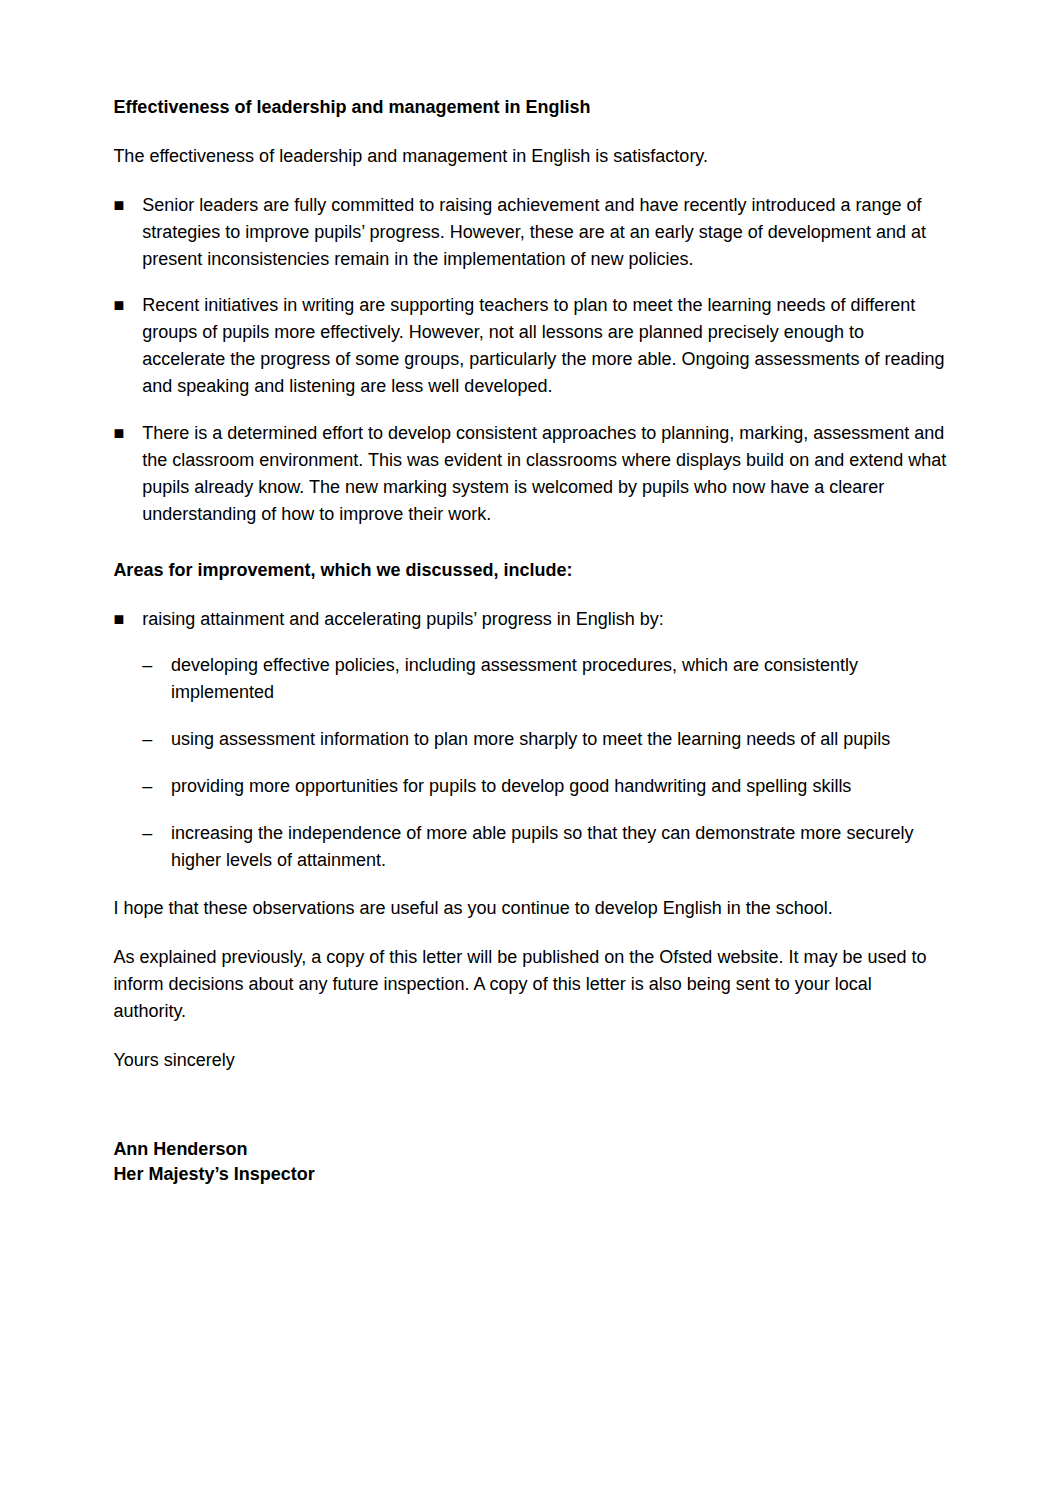Effectiveness of leadership and management in English
The effectiveness of leadership and management in English is satisfactory.
Senior leaders are fully committed to raising achievement and have recently introduced a range of strategies to improve pupils’ progress. However, these are at an early stage of development and at present inconsistencies remain in the implementation of new policies.
Recent initiatives in writing are supporting teachers to plan to meet the learning needs of different groups of pupils more effectively. However, not all lessons are planned precisely enough to accelerate the progress of some groups, particularly the more able. Ongoing assessments of reading and speaking and listening are less well developed.
There is a determined effort to develop consistent approaches to planning, marking, assessment and the classroom environment. This was evident in classrooms where displays build on and extend what pupils already know. The new marking system is welcomed by pupils who now have a clearer understanding of how to improve their work.
Areas for improvement, which we discussed, include:
raising attainment and accelerating pupils’ progress in English by:
developing effective policies, including assessment procedures, which are consistently implemented
using assessment information to plan more sharply to meet the learning needs of all pupils
providing more opportunities for pupils to develop good handwriting and spelling skills
increasing the independence of more able pupils so that they can demonstrate more securely higher levels of attainment.
I hope that these observations are useful as you continue to develop English in the school.
As explained previously, a copy of this letter will be published on the Ofsted website. It may be used to inform decisions about any future inspection. A copy of this letter is also being sent to your local authority.
Yours sincerely
Ann Henderson
Her Majesty’s Inspector